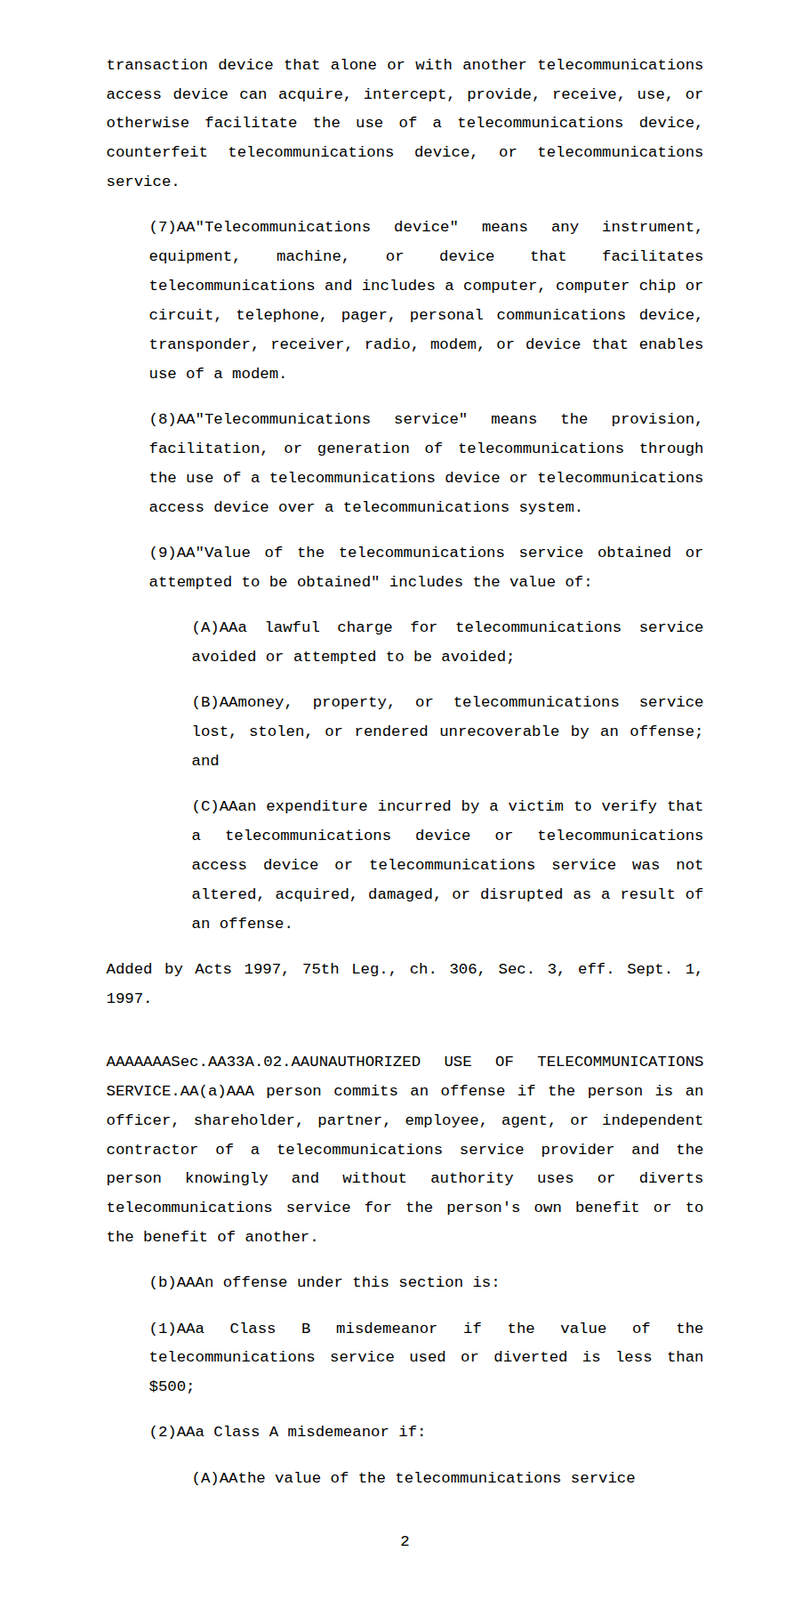transaction device that alone or with another telecommunications access device can acquire, intercept, provide, receive, use, or otherwise facilitate the use of a telecommunications device, counterfeit telecommunications device, or telecommunications service.
(7)AA"Telecommunications device" means any instrument, equipment, machine, or device that facilitates telecommunications and includes a computer, computer chip or circuit, telephone, pager, personal communications device, transponder, receiver, radio, modem, or device that enables use of a modem.
(8)AA"Telecommunications service" means the provision, facilitation, or generation of telecommunications through the use of a telecommunications device or telecommunications access device over a telecommunications system.
(9)AA"Value of the telecommunications service obtained or attempted to be obtained" includes the value of:
(A)AAa lawful charge for telecommunications service avoided or attempted to be avoided;
(B)AAmoney, property, or telecommunications service lost, stolen, or rendered unrecoverable by an offense; and
(C)AAan expenditure incurred by a victim to verify that a telecommunications device or telecommunications access device or telecommunications service was not altered, acquired, damaged, or disrupted as a result of an offense.
Added by Acts 1997, 75th Leg., ch. 306, Sec. 3, eff. Sept. 1, 1997.
AAAAAAASec.AA33A.02.AAUNAUTHORIZED USE OF TELECOMMUNICATIONS SERVICE.AA(a)AAA person commits an offense if the person is an officer, shareholder, partner, employee, agent, or independent contractor of a telecommunications service provider and the person knowingly and without authority uses or diverts telecommunications service for the person's own benefit or to the benefit of another.
(b)AAAn offense under this section is:
(1)AAa Class B misdemeanor if the value of the telecommunications service used or diverted is less than $500;
(2)AAa Class A misdemeanor if:
(A)AAthe value of the telecommunications service
2